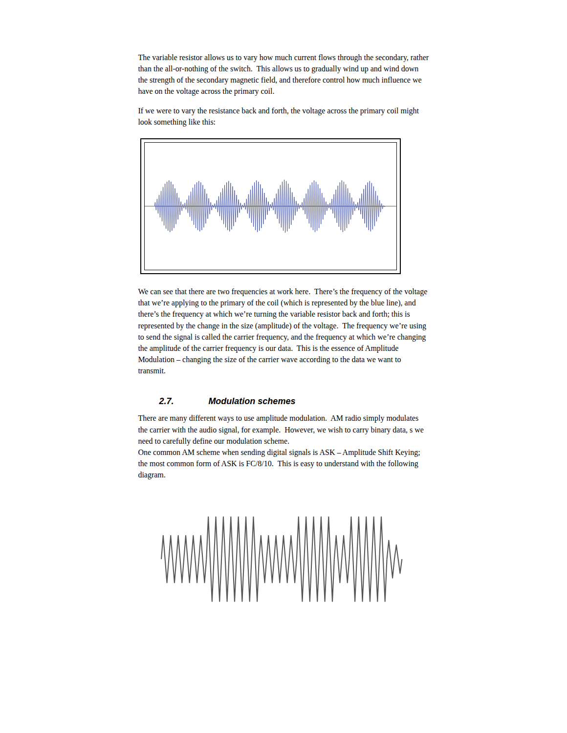The variable resistor allows us to vary how much current flows through the secondary, rather than the all-or-nothing of the switch. This allows us to gradually wind up and wind down the strength of the secondary magnetic field, and therefore control how much influence we have on the voltage across the primary coil.
If we were to vary the resistance back and forth, the voltage across the primary coil might look something like this:
We can see that there are two frequencies at work here. There’s the frequency of the voltage that we’re applying to the primary of the coil (which is represented by the blue line), and there’s the frequency at which we’re turning the variable resistor back and forth; this is represented by the change in the size (amplitude) of the voltage. The frequency we’re using to send the signal is called the carrier frequency, and the frequency at which we’re changing the amplitude of the carrier frequency is our data. This is the essence of Amplitude Modulation – changing the size of the carrier wave according to the data we want to transmit.
2.7. Modulation schemes
There are many different ways to use amplitude modulation. AM radio simply modulates the carrier with the audio signal, for example. However, we wish to carry binary data, s we need to carefully define our modulation scheme.
One common AM scheme when sending digital signals is ASK – Amplitude Shift Keying; the most common form of ASK is FC/8/10. This is easy to understand with the following diagram.